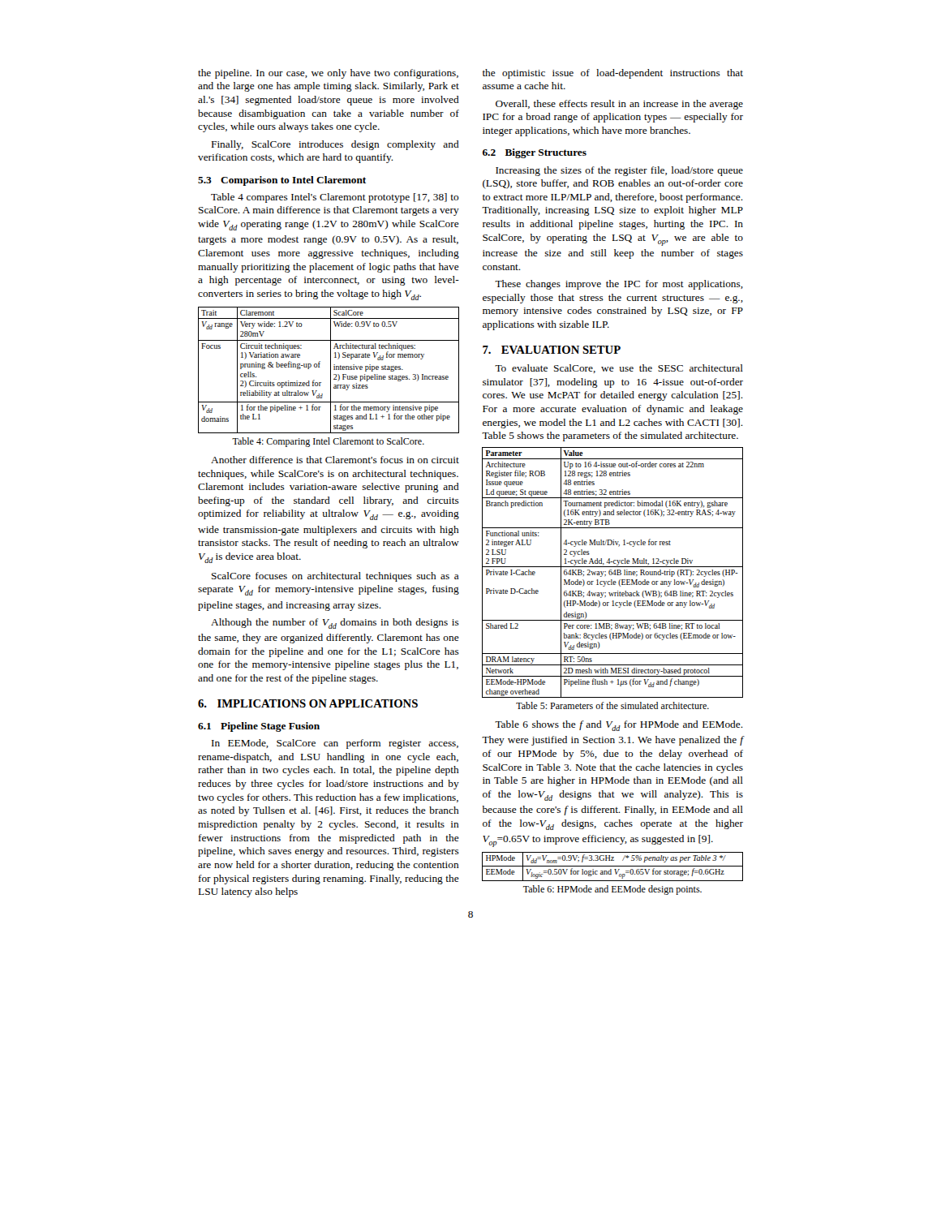the pipeline. In our case, we only have two configurations, and the large one has ample timing slack. Similarly, Park et al.'s [34] segmented load/store queue is more involved because disambiguation can take a variable number of cycles, while ours always takes one cycle.
Finally, ScalCore introduces design complexity and verification costs, which are hard to quantify.
5.3 Comparison to Intel Claremont
Table 4 compares Intel's Claremont prototype [17, 38] to ScalCore. A main difference is that Claremont targets a very wide Vdd operating range (1.2V to 280mV) while ScalCore targets a more modest range (0.9V to 0.5V). As a result, Claremont uses more aggressive techniques, including manually prioritizing the placement of logic paths that have a high percentage of interconnect, or using two level-converters in series to bring the voltage to high Vdd.
| Trait | Claremont | ScalCore |
| V dd range | Very wide: 1.2V to 280mV | Wide: 0.9V to 0.5V |
| Focus | Circuit techniques: 1) Variation aware pruning & beefing-up of cells. 2) Circuits optimized for reliability at ultralow V dd | Architectural techniques: 1) Separate V dd for memory intensive pipe stages. 2) Fuse pipeline stages. 3) Increase array sizes |
| V dd domains | 1 for the pipeline + 1 for the L1 | 1 for the memory intensive pipe stages and L1 + 1 for the other pipe stages |
Table 4: Comparing Intel Claremont to ScalCore.
Another difference is that Claremont's focus in on circuit techniques, while ScalCore's is on architectural techniques. Claremont includes variation-aware selective pruning and beefing-up of the standard cell library, and circuits optimized for reliability at ultralow Vdd — e.g., avoiding wide transmission-gate multiplexers and circuits with high transistor stacks. The result of needing to reach an ultralow Vdd is device area bloat.
ScalCore focuses on architectural techniques such as a separate Vdd for memory-intensive pipeline stages, fusing pipeline stages, and increasing array sizes.
Although the number of Vdd domains in both designs is the same, they are organized differently. Claremont has one domain for the pipeline and one for the L1; ScalCore has one for the memory-intensive pipeline stages plus the L1, and one for the rest of the pipeline stages.
6. IMPLICATIONS ON APPLICATIONS
6.1 Pipeline Stage Fusion
In EEMode, ScalCore can perform register access, rename-dispatch, and LSU handling in one cycle each, rather than in two cycles each. In total, the pipeline depth reduces by three cycles for load/store instructions and by two cycles for others. This reduction has a few implications, as noted by Tullsen et al. [46]. First, it reduces the branch misprediction penalty by 2 cycles. Second, it results in fewer instructions from the mispredicted path in the pipeline, which saves energy and resources. Third, registers are now held for a shorter duration, reducing the contention for physical registers during renaming. Finally, reducing the LSU latency also helps
the optimistic issue of load-dependent instructions that assume a cache hit.
Overall, these effects result in an increase in the average IPC for a broad range of application types — especially for integer applications, which have more branches.
6.2 Bigger Structures
Increasing the sizes of the register file, load/store queue (LSQ), store buffer, and ROB enables an out-of-order core to extract more ILP/MLP and, therefore, boost performance. Traditionally, increasing LSQ size to exploit higher MLP results in additional pipeline stages, hurting the IPC. In ScalCore, by operating the LSQ at Vop, we are able to increase the size and still keep the number of stages constant.
These changes improve the IPC for most applications, especially those that stress the current structures — e.g., memory intensive codes constrained by LSQ size, or FP applications with sizable ILP.
7. EVALUATION SETUP
To evaluate ScalCore, we use the SESC architectural simulator [37], modeling up to 16 4-issue out-of-order cores. We use McPAT for detailed energy calculation [25]. For a more accurate evaluation of dynamic and leakage energies, we model the L1 and L2 caches with CACTI [30]. Table 5 shows the parameters of the simulated architecture.
| Parameter | Value |
| Architecture Register file; ROB Issue queue Ld queue; St queue | Up to 16 4-issue out-of-order cores at 22nm 128 regs; 128 entries 48 entries 48 entries; 32 entries |
| Branch prediction | Tournament predictor: bimodal (16K entry), gshare (16K entry) and selector (16K); 32-entry RAS; 4-way 2K-entry BTB |
| Functional units: 2 integer ALU 2 LSU 2 FPU | 4-cycle Mult/Div, 1-cycle for rest 2 cycles 1-cycle Add, 4-cycle Mult, 12-cycle Div |
| Private I-Cache Private D-Cache | 64KB; 2way; 64B line; Round-trip (RT): 2cycles (HP-Mode) or 1cycle (EEMode or any low- V dd design) 64KB; 4way; writeback (WB); 64B line; RT: 2cycles (HP-Mode) or 1cycle (EEMode or any low- V dd design) |
| Shared L2 | Per core: 1MB; 8way; WB; 64B line; RT to local bank: 8cycles (HPMode) or 6cycles (EEmode or low- V dd design) |
| DRAM latency | RT: 50ns |
| Network | 2D mesh with MESI directory-based protocol |
| EEMode-HPMode change overhead | Pipeline flush + 1 μ s (for V dd and f change) |
Table 5: Parameters of the simulated architecture.
Table 6 shows the f and Vdd for HPMode and EEMode. They were justified in Section 3.1. We have penalized the f of our HPMode by 5%, due to the delay overhead of ScalCore in Table 3. Note that the cache latencies in cycles in Table 5 are higher in HPMode than in EEMode (and all of the low-Vdd designs that we will analyze). This is because the core's f is different. Finally, in EEMode and all of the low-Vdd designs, caches operate at the higher Vop=0.65V to improve efficiency, as suggested in [9].
| HPMode | V dd = V nom =0.9V; f =3.3GHz /* 5% penalty as per Table 3 */ |
| EEMode | V logic =0.50V for logic and V op =0.65V for storage; f =0.6GHz |
Table 6: HPMode and EEMode design points.
8